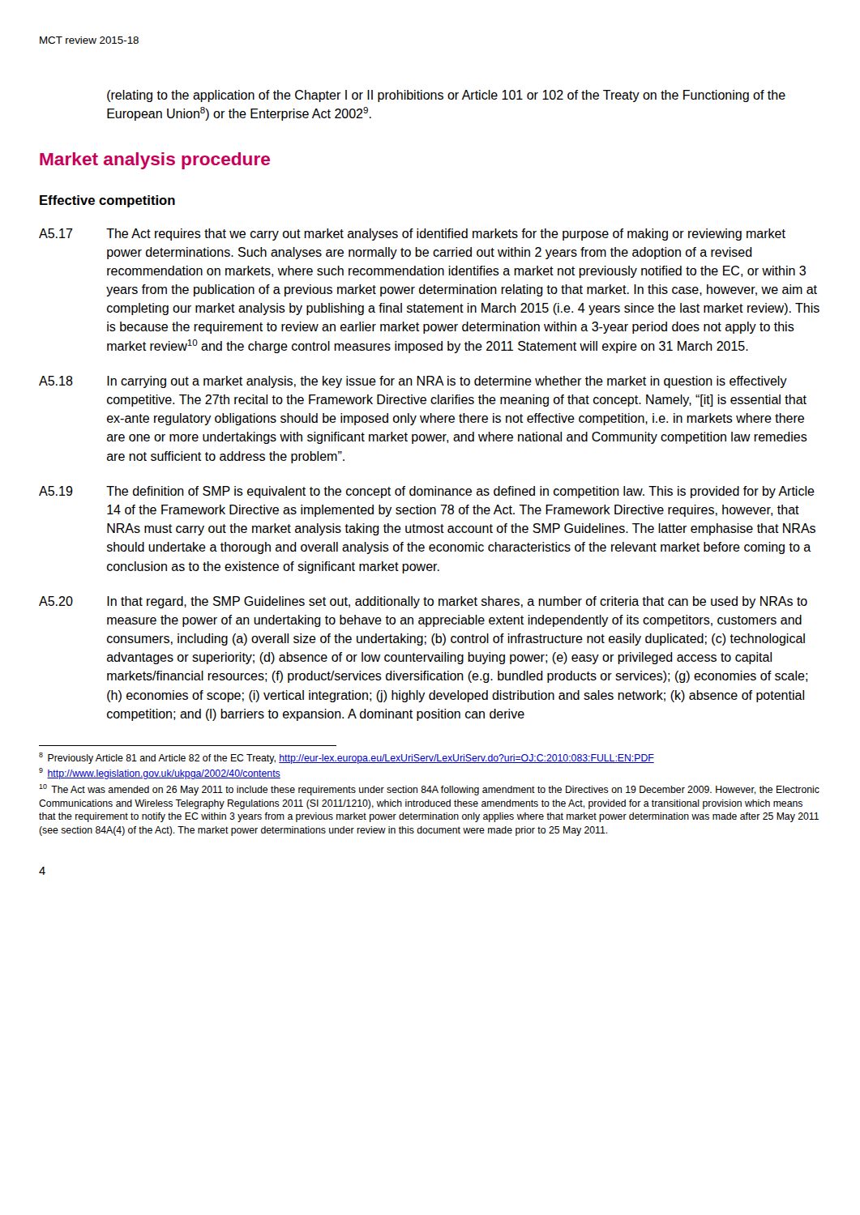MCT review 2015-18
(relating to the application of the Chapter I or II prohibitions or Article 101 or 102 of the Treaty on the Functioning of the European Union8) or the Enterprise Act 20029.
Market analysis procedure
Effective competition
A5.17
The Act requires that we carry out market analyses of identified markets for the purpose of making or reviewing market power determinations. Such analyses are normally to be carried out within 2 years from the adoption of a revised recommendation on markets, where such recommendation identifies a market not previously notified to the EC, or within 3 years from the publication of a previous market power determination relating to that market. In this case, however, we aim at completing our market analysis by publishing a final statement in March 2015 (i.e. 4 years since the last market review). This is because the requirement to review an earlier market power determination within a 3-year period does not apply to this market review10 and the charge control measures imposed by the 2011 Statement will expire on 31 March 2015.
A5.18
In carrying out a market analysis, the key issue for an NRA is to determine whether the market in question is effectively competitive. The 27th recital to the Framework Directive clarifies the meaning of that concept. Namely, “[it] is essential that ex-ante regulatory obligations should be imposed only where there is not effective competition, i.e. in markets where there are one or more undertakings with significant market power, and where national and Community competition law remedies are not sufficient to address the problem”.
A5.19
The definition of SMP is equivalent to the concept of dominance as defined in competition law. This is provided for by Article 14 of the Framework Directive as implemented by section 78 of the Act. The Framework Directive requires, however, that NRAs must carry out the market analysis taking the utmost account of the SMP Guidelines. The latter emphasise that NRAs should undertake a thorough and overall analysis of the economic characteristics of the relevant market before coming to a conclusion as to the existence of significant market power.
A5.20
In that regard, the SMP Guidelines set out, additionally to market shares, a number of criteria that can be used by NRAs to measure the power of an undertaking to behave to an appreciable extent independently of its competitors, customers and consumers, including (a) overall size of the undertaking; (b) control of infrastructure not easily duplicated; (c) technological advantages or superiority; (d) absence of or low countervailing buying power; (e) easy or privileged access to capital markets/financial resources; (f) product/services diversification (e.g. bundled products or services); (g) economies of scale; (h) economies of scope; (i) vertical integration; (j) highly developed distribution and sales network; (k) absence of potential competition; and (l) barriers to expansion. A dominant position can derive
8 Previously Article 81 and Article 82 of the EC Treaty, http://eur-lex.europa.eu/LexUriServ/LexUriServ.do?uri=OJ:C:2010:083:FULL:EN:PDF
9 http://www.legislation.gov.uk/ukpga/2002/40/contents
10 The Act was amended on 26 May 2011 to include these requirements under section 84A following amendment to the Directives on 19 December 2009. However, the Electronic Communications and Wireless Telegraphy Regulations 2011 (SI 2011/1210), which introduced these amendments to the Act, provided for a transitional provision which means that the requirement to notify the EC within 3 years from a previous market power determination only applies where that market power determination was made after 25 May 2011 (see section 84A(4) of the Act). The market power determinations under review in this document were made prior to 25 May 2011.
4